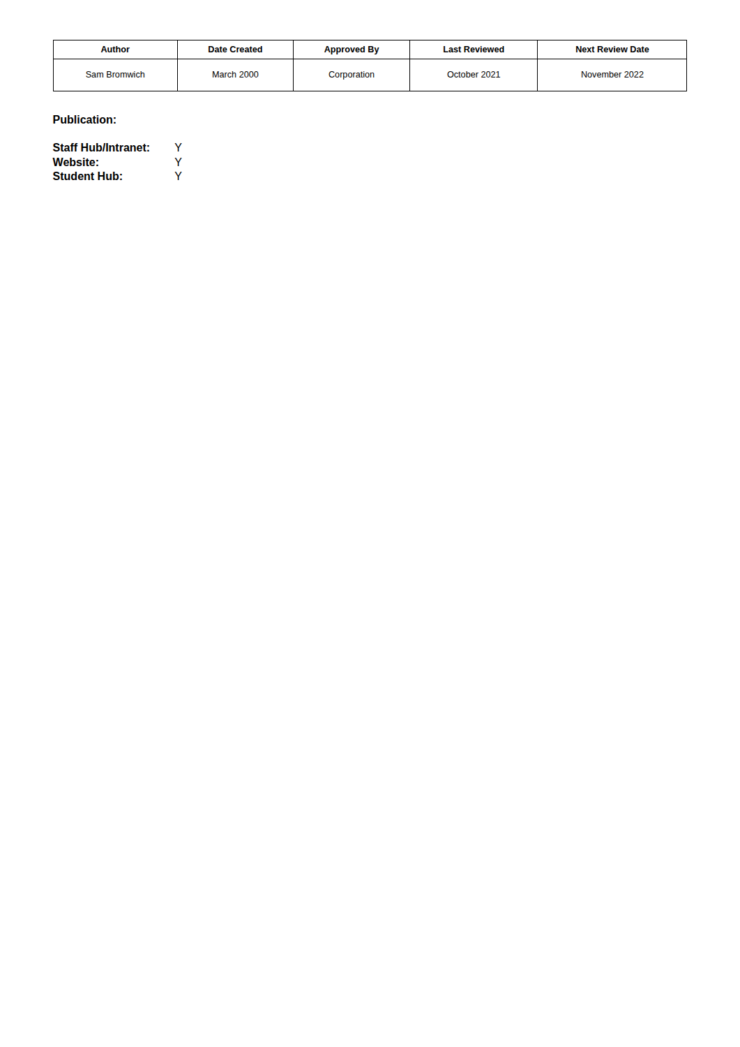| Author | Date Created | Approved By | Last Reviewed | Next Review Date |
| --- | --- | --- | --- | --- |
| Sam Bromwich | March 2000 | Corporation | October 2021 | November 2022 |
Publication:
| Staff Hub/Intranet: | Y |
| Website: | Y |
| Student Hub: | Y |